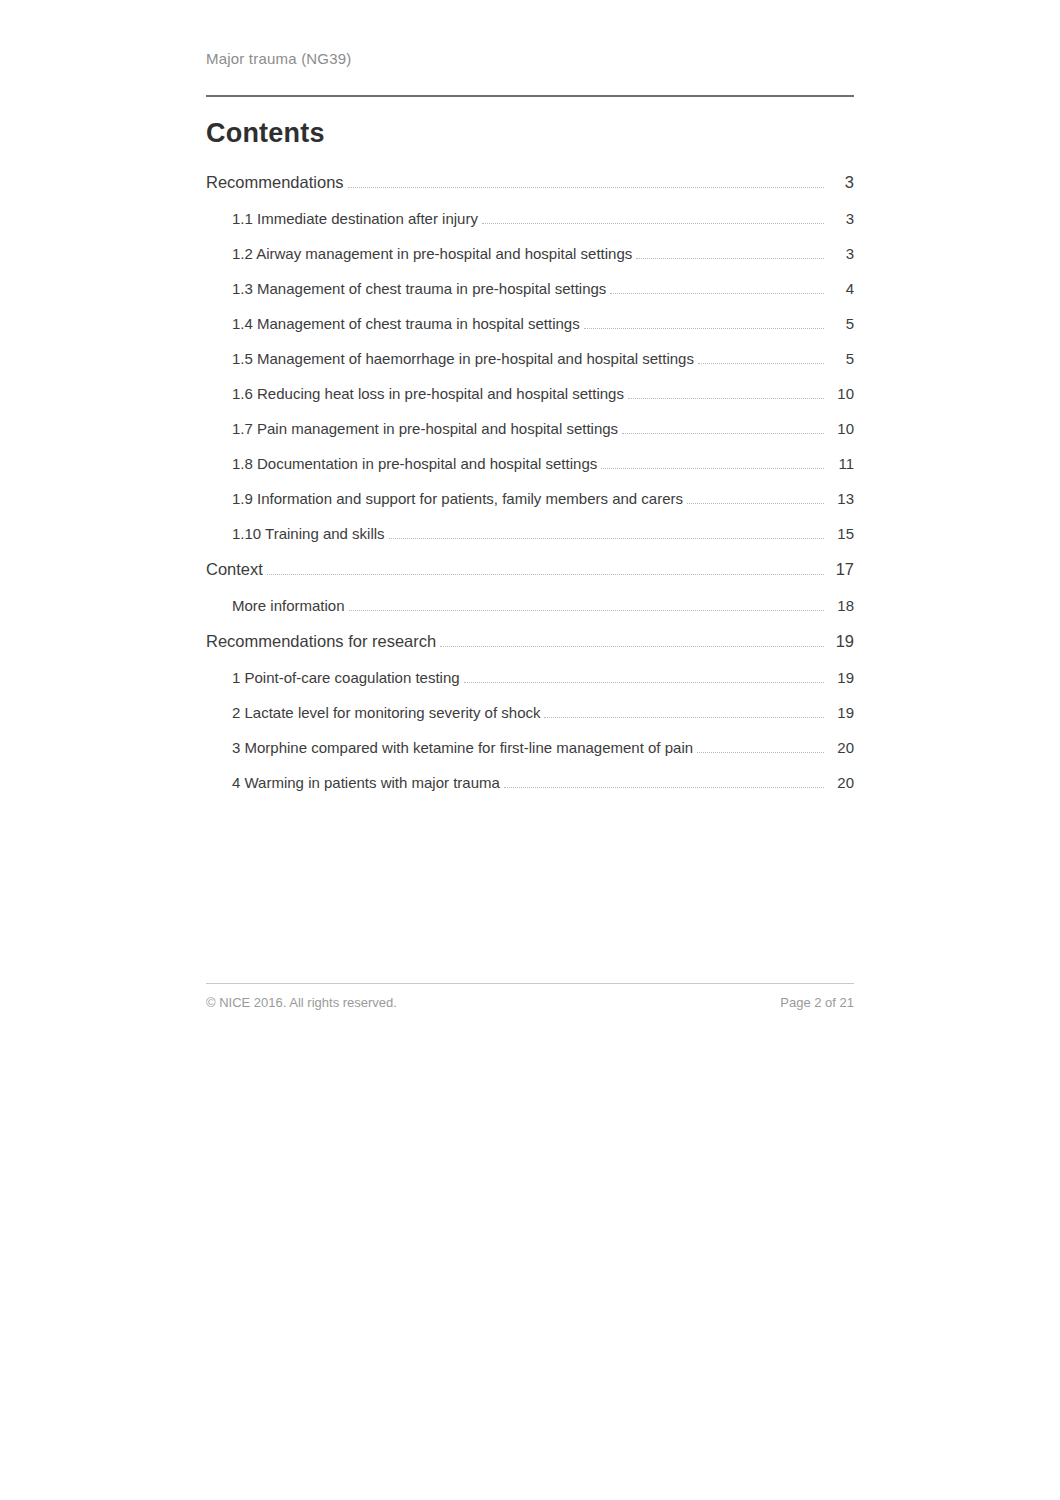Major trauma (NG39)
Contents
Recommendations 3
1.1 Immediate destination after injury 3
1.2 Airway management in pre-hospital and hospital settings 3
1.3 Management of chest trauma in pre-hospital settings 4
1.4 Management of chest trauma in hospital settings 5
1.5 Management of haemorrhage in pre-hospital and hospital settings 5
1.6 Reducing heat loss in pre-hospital and hospital settings 10
1.7 Pain management in pre-hospital and hospital settings 10
1.8 Documentation in pre-hospital and hospital settings 11
1.9 Information and support for patients, family members and carers 13
1.10 Training and skills 15
Context 17
More information 18
Recommendations for research 19
1 Point-of-care coagulation testing 19
2 Lactate level for monitoring severity of shock 19
3 Morphine compared with ketamine for first-line management of pain 20
4 Warming in patients with major trauma 20
© NICE 2016. All rights reserved. Page 2 of 21